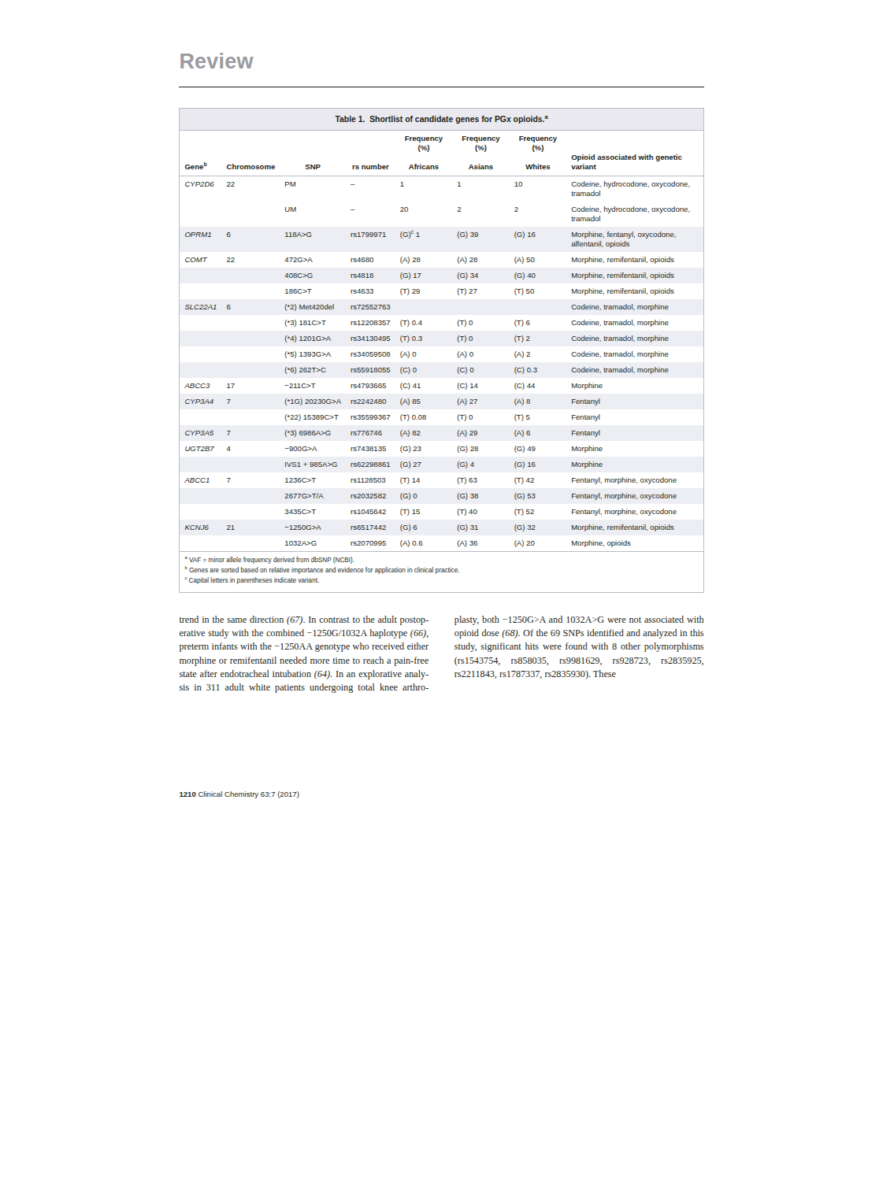Review
Table 1. Shortlist of candidate genes for PGx opioids. a
| | | | | Frequency (%) | Frequency (%) | Frequency (%) | |
| --- | --- | --- | --- | --- | --- | --- | --- |
| Gene b | Chromosome | SNP | rs number | Africans | Asians | Whites | Opioid associated with genetic variant |
| CYP2D6 | 22 | PM | – | 1 | 1 | 10 | Codeine, hydrocodone, oxycodone, tramadol |
| | | UM | – | 20 | 2 | 2 | Codeine, hydrocodone, oxycodone, tramadol |
| OPRM1 | 6 | 118A>G | rs1799971 | (G) c 1 | (G) 39 | (G) 16 | Morphine, fentanyl, oxycodone, alfentanil, opioids |
| COMT | 22 | 472G>A | rs4680 | (A) 28 | (A) 28 | (A) 50 | Morphine, remifentanil, opioids |
| | | 408C>G | rs4818 | (G) 17 | (G) 34 | (G) 40 | Morphine, remifentanil, opioids |
| | | 186C>T | rs4633 | (T) 29 | (T) 27 | (T) 50 | Morphine, remifentanil, opioids |
| SLC22A1 | 6 | (*2) Met420del | rs72552763 | | | | Codeine, tramadol, morphine |
| | | (*3) 181C>T | rs12208357 | (T) 0.4 | (T) 0 | (T) 6 | Codeine, tramadol, morphine |
| | | (*4) 1201G>A | rs34130495 | (T) 0.3 | (T) 0 | (T) 2 | Codeine, tramadol, morphine |
| | | (*5) 1393G>A | rs34059508 | (A) 0 | (A) 0 | (A) 2 | Codeine, tramadol, morphine |
| | | (*6) 262T>C | rs55918055 | (C) 0 | (C) 0 | (C) 0.3 | Codeine, tramadol, morphine |
| ABCC3 | 17 | −211C>T | rs4793665 | (C) 41 | (C) 14 | (C) 44 | Morphine |
| CYP3A4 | 7 | (*1G) 20230G>A | rs2242480 | (A) 85 | (A) 27 | (A) 8 | Fentanyl |
| | | (*22) 15389C>T | rs35599367 | (T) 0.08 | (T) 0 | (T) 5 | Fentanyl |
| CYP3A5 | 7 | (*3) 6986A>G | rs776746 | (A) 82 | (A) 29 | (A) 6 | Fentanyl |
| UGT2B7 | 4 | −900G>A | rs7438135 | (G) 23 | (G) 28 | (G) 49 | Morphine |
| | | IVS1 + 985A>G | rs62298861 | (G) 27 | (G) 4 | (G) 16 | Morphine |
| ABCC1 | 7 | 1236C>T | rs1128503 | (T) 14 | (T) 63 | (T) 42 | Fentanyl, morphine, oxycodone |
| | | 2677G>T/A | rs2032582 | (G) 0 | (G) 38 | (G) 53 | Fentanyl, morphine, oxycodone |
| | | 3435C>T | rs1045642 | (T) 15 | (T) 40 | (T) 52 | Fentanyl, morphine, oxycodone |
| KCNJ6 | 21 | −1250G>A | rs6517442 | (G) 6 | (G) 31 | (G) 32 | Morphine, remifentanil, opioids |
| | | 1032A>G | rs2070995 | (A) 0.6 | (A) 36 | (A) 20 | Morphine, opioids |
a VAF = minor allele frequency derived from dbSNP (NCBI).
b Genes are sorted based on relative importance and evidence for application in clinical practice.
c Capital letters in parentheses indicate variant.
trend in the same direction (67). In contrast to the adult postoperative study with the combined −1250G/1032A haplotype (66), preterm infants with the −1250AA genotype who received either morphine or remifentanil needed more time to reach a pain-free state after endotracheal intubation (64). In an explorative analysis in 311 adult white patients undergoing total knee arthroplasty, both −1250G>A and 1032A>G were not associated with opioid dose (68). Of the 69 SNPs identified and analyzed in this study, significant hits were found with 8 other polymorphisms (rs1543754, rs858035, rs9981629, rs928723, rs2835925, rs2211843, rs1787337, rs2835930). These
1210 Clinical Chemistry 63:7 (2017)